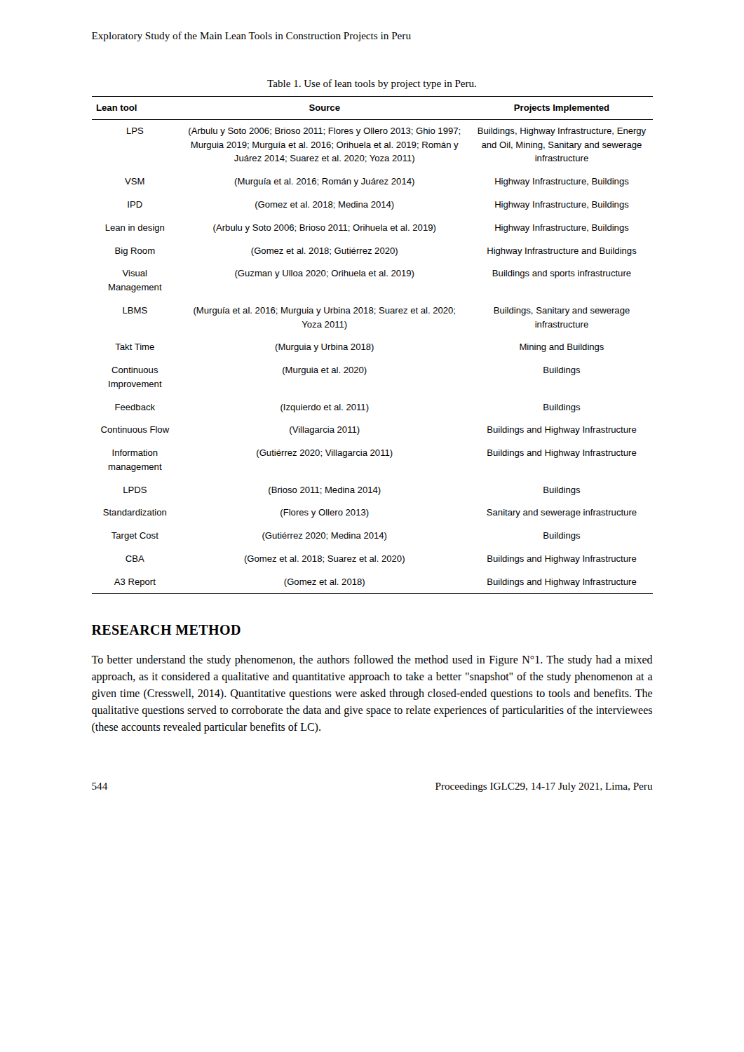Exploratory Study of the Main Lean Tools in Construction Projects in Peru
Table 1. Use of lean tools by project type in Peru.
| Lean tool | Source | Projects Implemented |
| --- | --- | --- |
| LPS | (Arbulu y Soto 2006; Brioso 2011; Flores y Ollero 2013; Ghio 1997; Murguia 2019; Murguía et al. 2016; Orihuela et al. 2019; Román y Juárez 2014; Suarez et al. 2020; Yoza 2011) | Buildings, Highway Infrastructure, Energy and Oil, Mining, Sanitary and sewerage infrastructure |
| VSM | (Murguía et al. 2016; Román y Juárez 2014) | Highway Infrastructure, Buildings |
| IPD | (Gomez et al. 2018; Medina 2014) | Highway Infrastructure, Buildings |
| Lean in design | (Arbulu y Soto 2006; Brioso 2011; Orihuela et al. 2019) | Highway Infrastructure, Buildings |
| Big Room | (Gomez et al. 2018; Gutiérrez 2020) | Highway Infrastructure and Buildings |
| Visual Management | (Guzman y Ulloa 2020; Orihuela et al. 2019) | Buildings and sports infrastructure |
| LBMS | (Murguía et al. 2016; Murguia y Urbina 2018; Suarez et al. 2020; Yoza 2011) | Buildings, Sanitary and sewerage infrastructure |
| Takt Time | (Murguia y Urbina 2018) | Mining and Buildings |
| Continuous Improvement | (Murguia et al. 2020) | Buildings |
| Feedback | (Izquierdo et al. 2011) | Buildings |
| Continuous Flow | (Villagarcia 2011) | Buildings and Highway Infrastructure |
| Information management | (Gutiérrez 2020; Villagarcia 2011) | Buildings and Highway Infrastructure |
| LPDS | (Brioso 2011; Medina 2014) | Buildings |
| Standardization | (Flores y Ollero 2013) | Sanitary and sewerage infrastructure |
| Target Cost | (Gutiérrez 2020; Medina 2014) | Buildings |
| CBA | (Gomez et al. 2018; Suarez et al. 2020) | Buildings and Highway Infrastructure |
| A3 Report | (Gomez et al. 2018) | Buildings and Highway Infrastructure |
Research Method
To better understand the study phenomenon, the authors followed the method used in Figure N°1. The study had a mixed approach, as it considered a qualitative and quantitative approach to take a better "snapshot" of the study phenomenon at a given time (Cresswell, 2014). Quantitative questions were asked through closed-ended questions to tools and benefits. The qualitative questions served to corroborate the data and give space to relate experiences of particularities of the interviewees (these accounts revealed particular benefits of LC).
544 Proceedings IGLC29, 14-17 July 2021, Lima, Peru